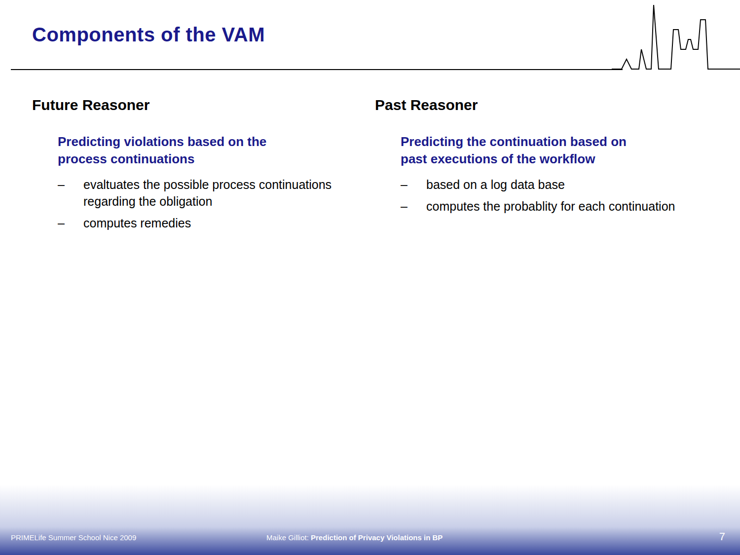Components of the VAM
Future Reasoner
Predicting violations based on the
process continuations
evaltuates the possible process continuations regarding the obligation
computes remedies
Past Reasoner
Predicting the continuation based on
past executions of the workflow
based on a log data base
computes the probablity for each continuation
PRIMELife Summer School Nice 2009
Maike Gilliot: Prediction of Privacy Violations in BP
7